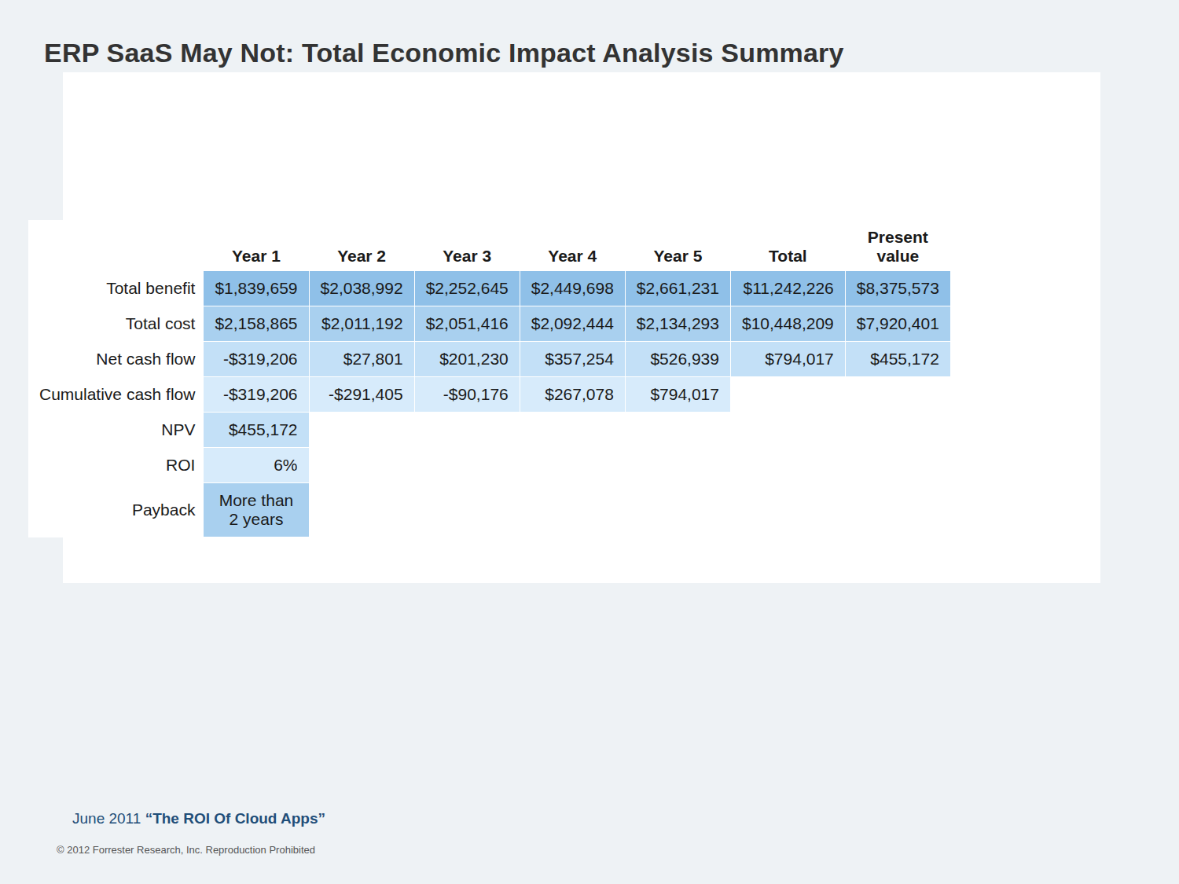ERP SaaS May Not: Total Economic Impact Analysis Summary
| | Year 1 | Year 2 | Year 3 | Year 4 | Year 5 | Total | Present value |
| --- | --- | --- | --- | --- | --- | --- | --- |
| Total benefit | $1,839,659 | $2,038,992 | $2,252,645 | $2,449,698 | $2,661,231 | $11,242,226 | $8,375,573 |
| Total cost | $2,158,865 | $2,011,192 | $2,051,416 | $2,092,444 | $2,134,293 | $10,448,209 | $7,920,401 |
| Net cash flow | -$319,206 | $27,801 | $201,230 | $357,254 | $526,939 | $794,017 | $455,172 |
| Cumulative cash flow | -$319,206 | -$291,405 | -$90,176 | $267,078 | $794,017 | | |
| NPV | $455,172 | | | | | | |
| ROI | 6% | | | | | | |
| Payback | More than 2 years | | | | | | |
June 2011 “The ROI Of Cloud Apps”
© 2012 Forrester Research, Inc. Reproduction Prohibited